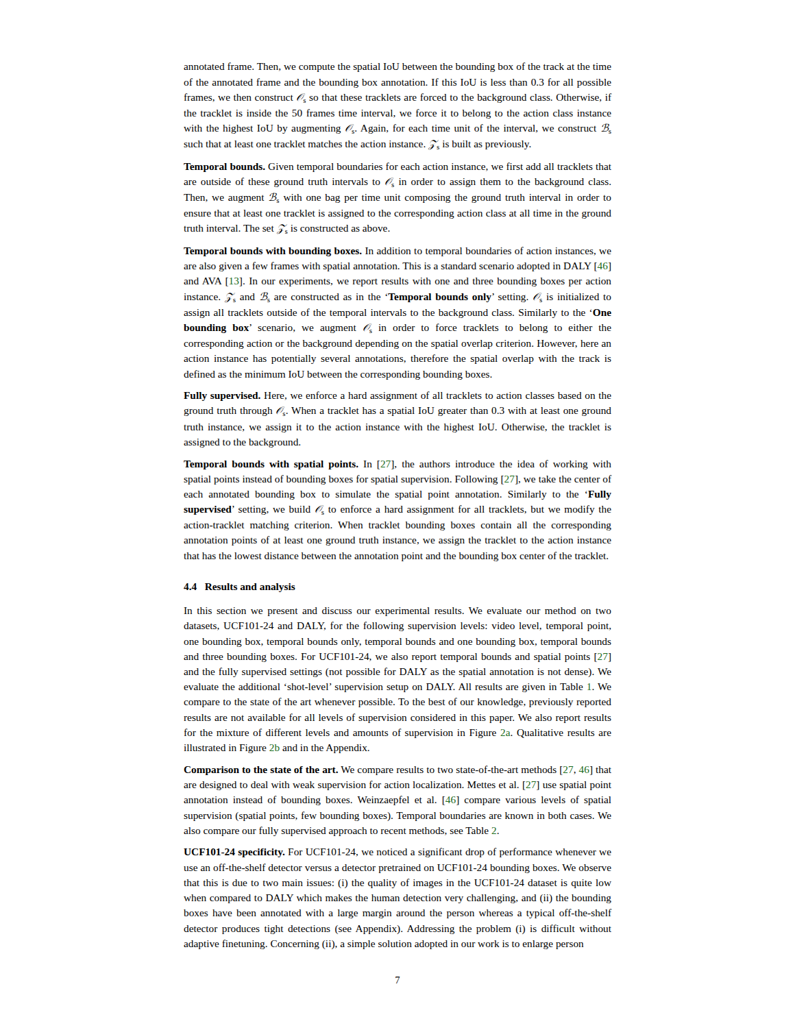annotated frame. Then, we compute the spatial IoU between the bounding box of the track at the time of the annotated frame and the bounding box annotation. If this IoU is less than 0.3 for all possible frames, we then construct 𝒪s so that these tracklets are forced to the background class. Otherwise, if the tracklet is inside the 50 frames time interval, we force it to belong to the action class instance with the highest IoU by augmenting 𝒪s. Again, for each time unit of the interval, we construct ℬs such that at least one tracklet matches the action instance. 𝒵s is built as previously.
Temporal bounds. Given temporal boundaries for each action instance, we first add all tracklets that are outside of these ground truth intervals to 𝒪s in order to assign them to the background class. Then, we augment ℬs with one bag per time unit composing the ground truth interval in order to ensure that at least one tracklet is assigned to the corresponding action class at all time in the ground truth interval. The set 𝒵s is constructed as above.
Temporal bounds with bounding boxes. In addition to temporal boundaries of action instances, we are also given a few frames with spatial annotation. This is a standard scenario adopted in DALY [46] and AVA [13]. In our experiments, we report results with one and three bounding boxes per action instance. 𝒵s and ℬs are constructed as in the ‘Temporal bounds only’ setting. 𝒪s is initialized to assign all tracklets outside of the temporal intervals to the background class. Similarly to the ‘One bounding box’ scenario, we augment 𝒪s in order to force tracklets to belong to either the corresponding action or the background depending on the spatial overlap criterion. However, here an action instance has potentially several annotations, therefore the spatial overlap with the track is defined as the minimum IoU between the corresponding bounding boxes.
Fully supervised. Here, we enforce a hard assignment of all tracklets to action classes based on the ground truth through 𝒪s. When a tracklet has a spatial IoU greater than 0.3 with at least one ground truth instance, we assign it to the action instance with the highest IoU. Otherwise, the tracklet is assigned to the background.
Temporal bounds with spatial points. In [27], the authors introduce the idea of working with spatial points instead of bounding boxes for spatial supervision. Following [27], we take the center of each annotated bounding box to simulate the spatial point annotation. Similarly to the ‘Fully supervised’ setting, we build 𝒪s to enforce a hard assignment for all tracklets, but we modify the action-tracklet matching criterion. When tracklet bounding boxes contain all the corresponding annotation points of at least one ground truth instance, we assign the tracklet to the action instance that has the lowest distance between the annotation point and the bounding box center of the tracklet.
4.4 Results and analysis
In this section we present and discuss our experimental results. We evaluate our method on two datasets, UCF101-24 and DALY, for the following supervision levels: video level, temporal point, one bounding box, temporal bounds only, temporal bounds and one bounding box, temporal bounds and three bounding boxes. For UCF101-24, we also report temporal bounds and spatial points [27] and the fully supervised settings (not possible for DALY as the spatial annotation is not dense). We evaluate the additional ‘shot-level’ supervision setup on DALY. All results are given in Table 1. We compare to the state of the art whenever possible. To the best of our knowledge, previously reported results are not available for all levels of supervision considered in this paper. We also report results for the mixture of different levels and amounts of supervision in Figure 2a. Qualitative results are illustrated in Figure 2b and in the Appendix.
Comparison to the state of the art. We compare results to two state-of-the-art methods [27, 46] that are designed to deal with weak supervision for action localization. Mettes et al. [27] use spatial point annotation instead of bounding boxes. Weinzaepfel et al. [46] compare various levels of spatial supervision (spatial points, few bounding boxes). Temporal boundaries are known in both cases. We also compare our fully supervised approach to recent methods, see Table 2.
UCF101-24 specificity. For UCF101-24, we noticed a significant drop of performance whenever we use an off-the-shelf detector versus a detector pretrained on UCF101-24 bounding boxes. We observe that this is due to two main issues: (i) the quality of images in the UCF101-24 dataset is quite low when compared to DALY which makes the human detection very challenging, and (ii) the bounding boxes have been annotated with a large margin around the person whereas a typical off-the-shelf detector produces tight detections (see Appendix). Addressing the problem (i) is difficult without adaptive finetuning. Concerning (ii), a simple solution adopted in our work is to enlarge person
7